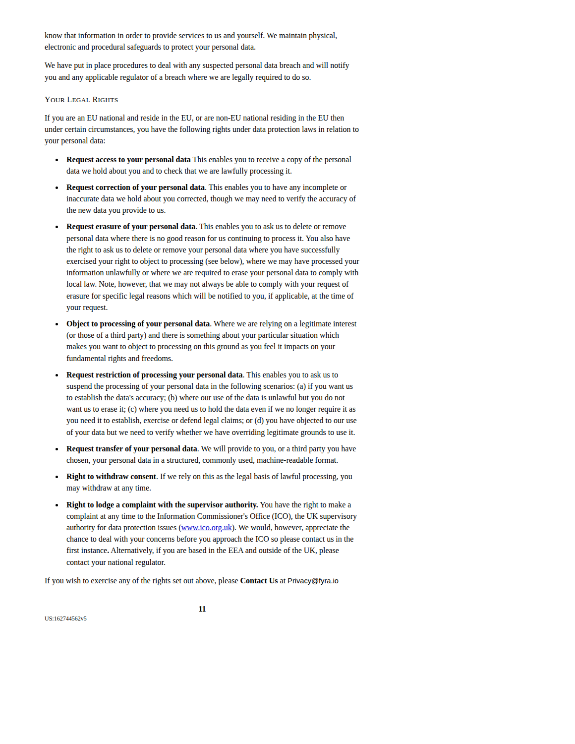know that information in order to provide services to us and yourself. We maintain physical, electronic and procedural safeguards to protect your personal data.
We have put in place procedures to deal with any suspected personal data breach and will notify you and any applicable regulator of a breach where we are legally required to do so.
YOUR LEGAL RIGHTS
If you are an EU national and reside in the EU, or are non-EU national residing in the EU then under certain circumstances, you have the following rights under data protection laws in relation to your personal data:
Request access to your personal data This enables you to receive a copy of the personal data we hold about you and to check that we are lawfully processing it.
Request correction of your personal data. This enables you to have any incomplete or inaccurate data we hold about you corrected, though we may need to verify the accuracy of the new data you provide to us.
Request erasure of your personal data. This enables you to ask us to delete or remove personal data where there is no good reason for us continuing to process it. You also have the right to ask us to delete or remove your personal data where you have successfully exercised your right to object to processing (see below), where we may have processed your information unlawfully or where we are required to erase your personal data to comply with local law. Note, however, that we may not always be able to comply with your request of erasure for specific legal reasons which will be notified to you, if applicable, at the time of your request.
Object to processing of your personal data. Where we are relying on a legitimate interest (or those of a third party) and there is something about your particular situation which makes you want to object to processing on this ground as you feel it impacts on your fundamental rights and freedoms.
Request restriction of processing your personal data. This enables you to ask us to suspend the processing of your personal data in the following scenarios: (a) if you want us to establish the data's accuracy; (b) where our use of the data is unlawful but you do not want us to erase it; (c) where you need us to hold the data even if we no longer require it as you need it to establish, exercise or defend legal claims; or (d) you have objected to our use of your data but we need to verify whether we have overriding legitimate grounds to use it.
Request transfer of your personal data. We will provide to you, or a third party you have chosen, your personal data in a structured, commonly used, machine-readable format.
Right to withdraw consent. If we rely on this as the legal basis of lawful processing, you may withdraw at any time.
Right to lodge a complaint with the supervisor authority. You have the right to make a complaint at any time to the Information Commissioner's Office (ICO), the UK supervisory authority for data protection issues (www.ico.org.uk). We would, however, appreciate the chance to deal with your concerns before you approach the ICO so please contact us in the first instance. Alternatively, if you are based in the EEA and outside of the UK, please contact your national regulator.
If you wish to exercise any of the rights set out above, please Contact Us at Privacy@fyra.io
11
US:162744562v5